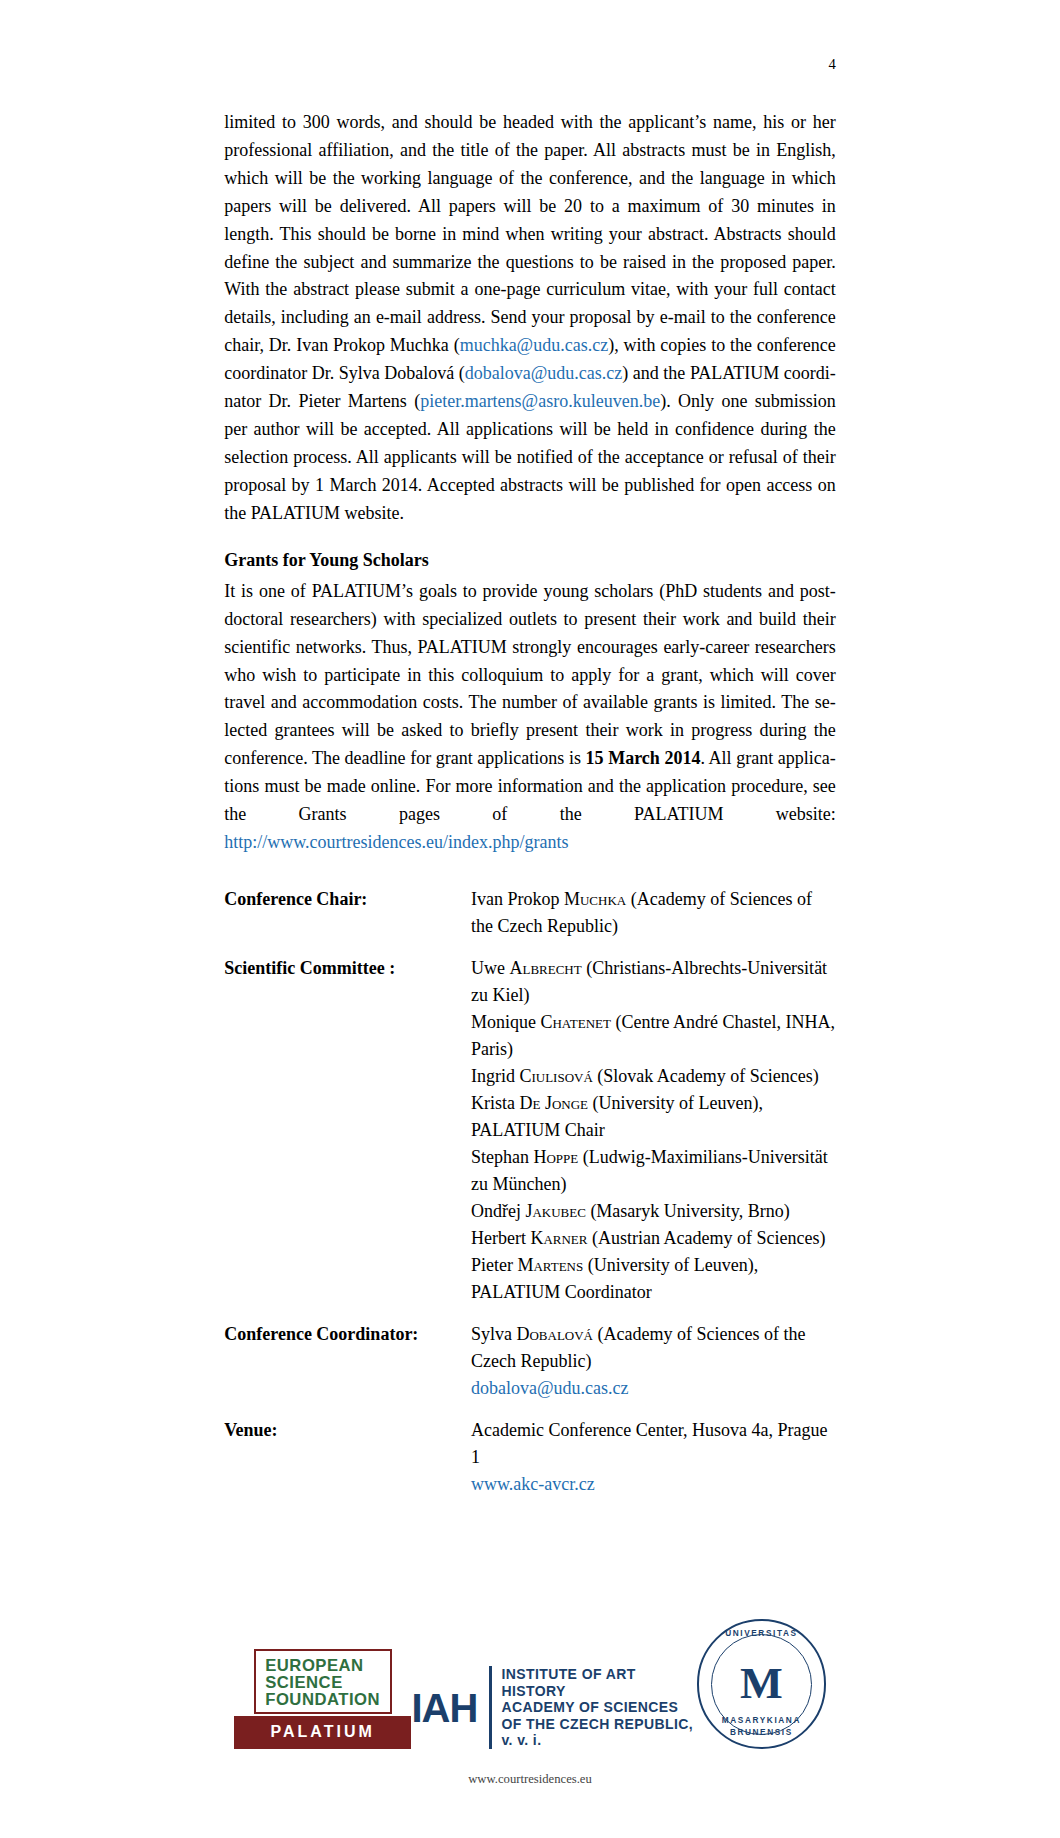4
limited to 300 words, and should be headed with the applicant’s name, his or her professional affiliation, and the title of the paper. All abstracts must be in English, which will be the working language of the conference, and the language in which papers will be delivered. All papers will be 20 to a maximum of 30 minutes in length. This should be borne in mind when writing your abstract. Abstracts should define the subject and summarize the questions to be raised in the proposed paper. With the abstract please submit a one-page curriculum vitae, with your full contact details, including an e-mail address. Send your proposal by e-mail to the conference chair, Dr. Ivan Prokop Muchka (muchka@udu.cas.cz), with copies to the conference coordinator Dr. Sylva Dobalová (dobalova@udu.cas.cz) and the PALATIUM coordinator Dr. Pieter Martens (pieter.martens@asro.kuleuven.be). Only one submission per author will be accepted. All applications will be held in confidence during the selection process. All applicants will be notified of the acceptance or refusal of their proposal by 1 March 2014. Accepted abstracts will be published for open access on the PALATIUM website.
Grants for Young Scholars
It is one of PALATIUM’s goals to provide young scholars (PhD students and post-doctoral researchers) with specialized outlets to present their work and build their scientific networks. Thus, PALATIUM strongly encourages early-career researchers who wish to participate in this colloquium to apply for a grant, which will cover travel and accommodation costs. The number of available grants is limited. The selected grantees will be asked to briefly present their work in progress during the conference. The deadline for grant applications is 15 March 2014. All grant applications must be made online. For more information and the application procedure, see the Grants pages of the PALATIUM website: http://www.courtresidences.eu/index.php/grants
| Conference Chair: | Ivan Prokop Muchka (Academy of Sciences of the Czech Republic) |
| Scientific Committee : | Uwe Albrecht (Christians-Albrechts-Universität zu Kiel) Monique Chatenet (Centre André Chastel, INHA, Paris) Ingrid Ciulisová (Slovak Academy of Sciences) Krista De Jonge (University of Leuven), PALATIUM Chair Stephan Hoppe (Ludwig-Maximilians-Universität zu München) Ondřej Jakubec (Masaryk University, Brno) Herbert Karner (Austrian Academy of Sciences) Pieter Martens (University of Leuven), PALATIUM Coordinator |
| Conference Coordinator: | Sylva Dobalová (Academy of Sciences of the Czech Republic) dobalova@udu.cas.cz |
| Venue: | Academic Conference Center, Husova 4a, Prague 1 www.akc-avcr.cz |
EUROPEAN
SCIENCE
FOUNDATION
PALATIUM
IAH
INSTITUTE OF ART HISTORY
ACADEMY OF SCIENCES
OF THE CZECH REPUBLIC, v. v. i.
UNIVERSITAS
M
MASARYKIANA BRUNENSIS
www.courtresidences.eu